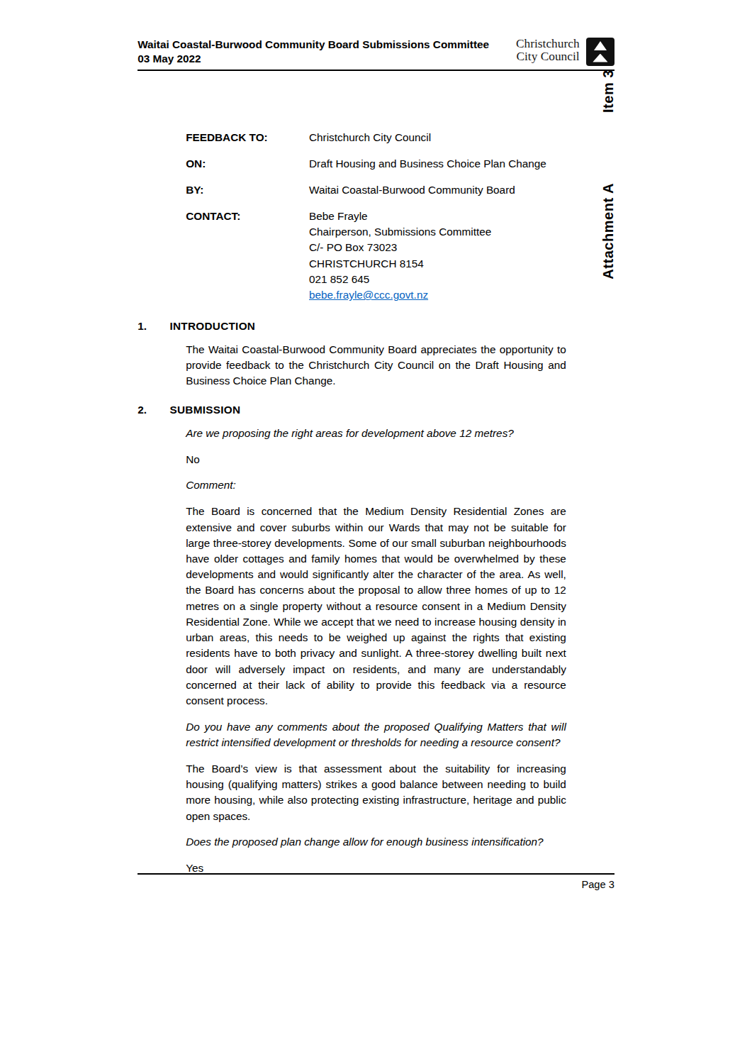Waitai Coastal-Burwood Community Board Submissions Committee
03 May 2022
Christchurch City Council
Item 3
Attachment A
FEEDBACK TO:
Christchurch City Council
ON:
Draft Housing and Business Choice Plan Change
BY:
Waitai Coastal-Burwood Community Board
CONTACT:
Bebe Frayle Chairperson, Submissions Committee C/- PO Box 73023 CHRISTCHURCH 8154 021 852 645 bebe.frayle@ccc.govt.nz
1.
INTRODUCTION
The Waitai Coastal-Burwood Community Board appreciates the opportunity to provide feedback to the Christchurch City Council on the Draft Housing and Business Choice Plan Change.
2.
SUBMISSION
Are we proposing the right areas for development above 12 metres?
No
Comment:
The Board is concerned that the Medium Density Residential Zones are extensive and cover suburbs within our Wards that may not be suitable for large three-storey developments. Some of our small suburban neighbourhoods have older cottages and family homes that would be overwhelmed by these developments and would significantly alter the character of the area. As well, the Board has concerns about the proposal to allow three homes of up to 12 metres on a single property without a resource consent in a Medium Density Residential Zone. While we accept that we need to increase housing density in urban areas, this needs to be weighed up against the rights that existing residents have to both privacy and sunlight. A three-storey dwelling built next door will adversely impact on residents, and many are understandably concerned at their lack of ability to provide this feedback via a resource consent process.
Do you have any comments about the proposed Qualifying Matters that will restrict intensified development or thresholds for needing a resource consent?
The Board’s view is that assessment about the suitability for increasing housing (qualifying matters) strikes a good balance between needing to build more housing, while also protecting existing infrastructure, heritage and public open spaces.
Does the proposed plan change allow for enough business intensification?
Yes
Page 3